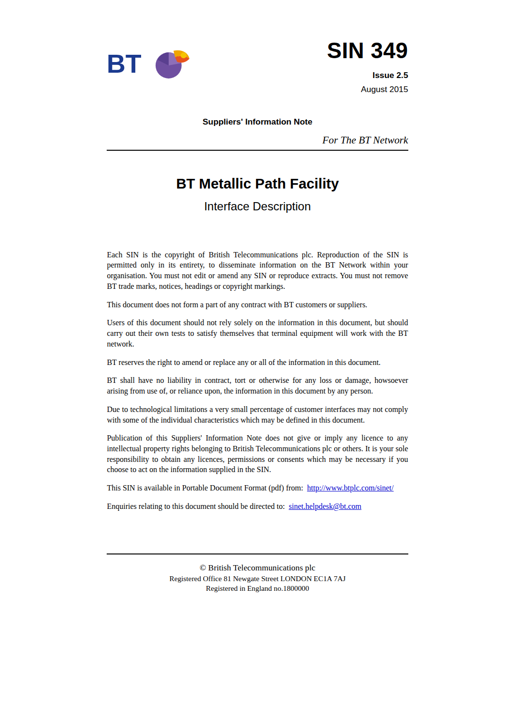BT
SIN 349
Issue 2.5
August 2015
Suppliers' Information Note
For The BT Network
BT Metallic Path Facility
Interface Description
Each SIN is the copyright of British Telecommunications plc. Reproduction of the SIN is permitted only in its entirety, to disseminate information on the BT Network within your organisation. You must not edit or amend any SIN or reproduce extracts. You must not remove BT trade marks, notices, headings or copyright markings.
This document does not form a part of any contract with BT customers or suppliers.
Users of this document should not rely solely on the information in this document, but should carry out their own tests to satisfy themselves that terminal equipment will work with the BT network.
BT reserves the right to amend or replace any or all of the information in this document.
BT shall have no liability in contract, tort or otherwise for any loss or damage, howsoever arising from use of, or reliance upon, the information in this document by any person.
Due to technological limitations a very small percentage of customer interfaces may not comply with some of the individual characteristics which may be defined in this document.
Publication of this Suppliers' Information Note does not give or imply any licence to any intellectual property rights belonging to British Telecommunications plc or others. It is your sole responsibility to obtain any licences, permissions or consents which may be necessary if you choose to act on the information supplied in the SIN.
This SIN is available in Portable Document Format (pdf) from: http://www.btplc.com/sinet/
Enquiries relating to this document should be directed to: sinet.helpdesk@bt.com
© British Telecommunications plc
Registered Office 81 Newgate Street LONDON EC1A 7AJ
Registered in England no.1800000